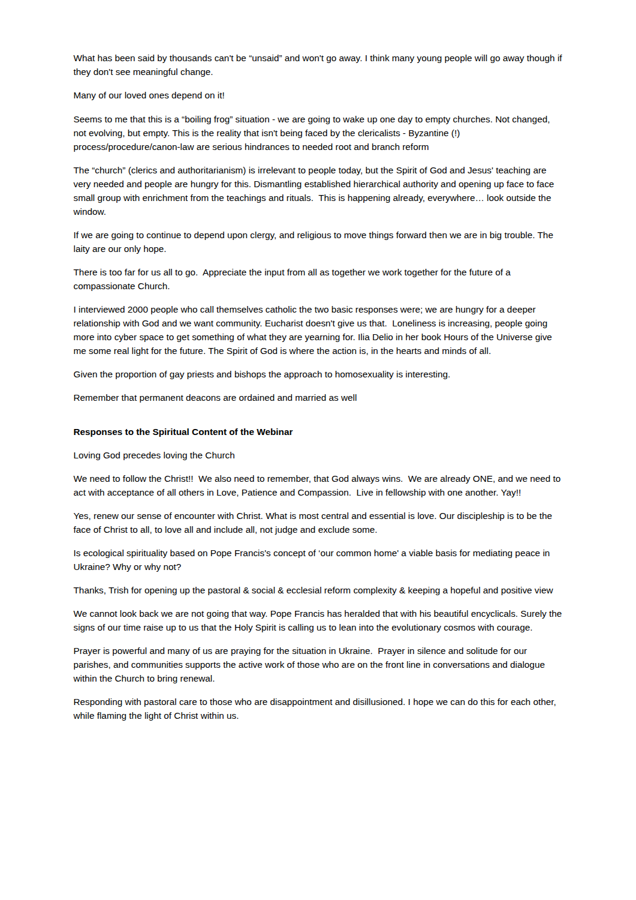What has been said by thousands can't be “unsaid” and won't go away. I think many young people will go away though if they don't see meaningful change.
Many of our loved ones depend on it!
Seems to me that this is a “boiling frog” situation - we are going to wake up one day to empty churches. Not changed, not evolving, but empty. This is the reality that isn't being faced by the clericalists - Byzantine (!) process/procedure/canon-law are serious hindrances to needed root and branch reform
The “church” (clerics and authoritarianism) is irrelevant to people today, but the Spirit of God and Jesus' teaching are very needed and people are hungry for this. Dismantling established hierarchical authority and opening up face to face small group with enrichment from the teachings and rituals. This is happening already, everywhere… look outside the window.
If we are going to continue to depend upon clergy, and religious to move things forward then we are in big trouble. The laity are our only hope.
There is too far for us all to go. Appreciate the input from all as together we work together for the future of a compassionate Church.
I interviewed 2000 people who call themselves catholic the two basic responses were; we are hungry for a deeper relationship with God and we want community. Eucharist doesn't give us that. Loneliness is increasing, people going more into cyber space to get something of what they are yearning for. Ilia Delio in her book Hours of the Universe give me some real light for the future. The Spirit of God is where the action is, in the hearts and minds of all.
Given the proportion of gay priests and bishops the approach to homosexuality is interesting.
Remember that permanent deacons are ordained and married as well
Responses to the Spiritual Content of the Webinar
Loving God precedes loving the Church
We need to follow the Christ!! We also need to remember, that God always wins. We are already ONE, and we need to act with acceptance of all others in Love, Patience and Compassion. Live in fellowship with one another. Yay!!
Yes, renew our sense of encounter with Christ. What is most central and essential is love. Our discipleship is to be the face of Christ to all, to love all and include all, not judge and exclude some.
Is ecological spirituality based on Pope Francis's concept of ‘our common home' a viable basis for mediating peace in Ukraine? Why or why not?
Thanks, Trish for opening up the pastoral & social & ecclesial reform complexity & keeping a hopeful and positive view
We cannot look back we are not going that way. Pope Francis has heralded that with his beautiful encyclicals. Surely the signs of our time raise up to us that the Holy Spirit is calling us to lean into the evolutionary cosmos with courage.
Prayer is powerful and many of us are praying for the situation in Ukraine. Prayer in silence and solitude for our parishes, and communities supports the active work of those who are on the front line in conversations and dialogue within the Church to bring renewal.
Responding with pastoral care to those who are disappointment and disillusioned. I hope we can do this for each other, while flaming the light of Christ within us.